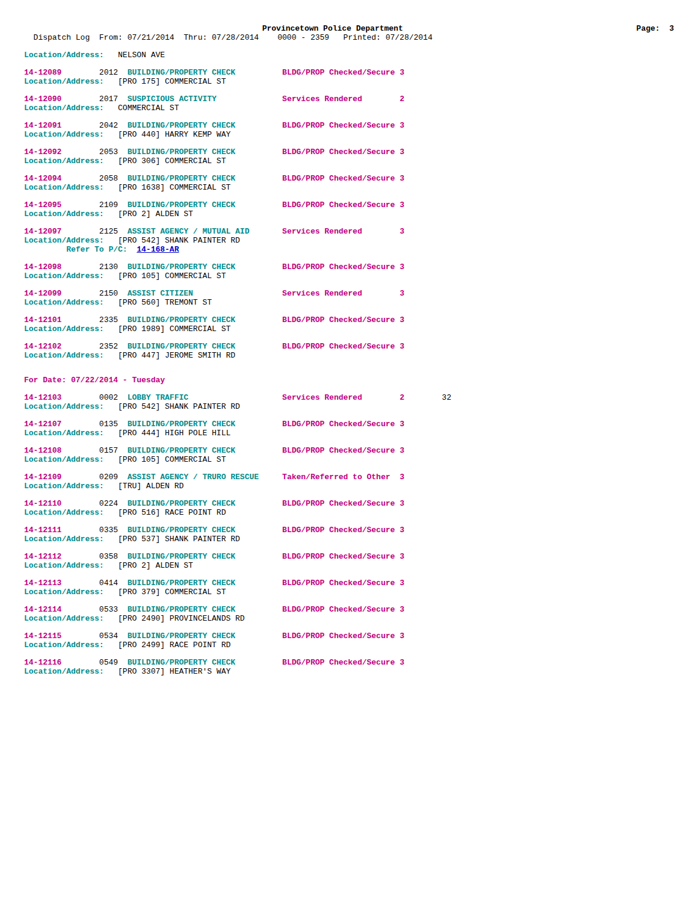Provincetown Police Department Page: 3
Dispatch Log From: 07/21/2014 Thru: 07/28/2014 0000 - 2359 Printed: 07/28/2014
Location/Address: NELSON AVE
14-12089 2012 BUILDING/PROPERTY CHECK BLDG/PROP Checked/Secure 3 Location/Address: [PRO 175] COMMERCIAL ST
14-12090 2017 SUSPICIOUS ACTIVITY Services Rendered 2 Location/Address: COMMERCIAL ST
14-12091 2042 BUILDING/PROPERTY CHECK BLDG/PROP Checked/Secure 3 Location/Address: [PRO 440] HARRY KEMP WAY
14-12092 2053 BUILDING/PROPERTY CHECK BLDG/PROP Checked/Secure 3 Location/Address: [PRO 306] COMMERCIAL ST
14-12094 2058 BUILDING/PROPERTY CHECK BLDG/PROP Checked/Secure 3 Location/Address: [PRO 1638] COMMERCIAL ST
14-12095 2109 BUILDING/PROPERTY CHECK BLDG/PROP Checked/Secure 3 Location/Address: [PRO 2] ALDEN ST
14-12097 2125 ASSIST AGENCY / MUTUAL AID Services Rendered 3 Location/Address: [PRO 542] SHANK PAINTER RD Refer To P/C: 14-168-AR
14-12098 2130 BUILDING/PROPERTY CHECK BLDG/PROP Checked/Secure 3 Location/Address: [PRO 105] COMMERCIAL ST
14-12099 2150 ASSIST CITIZEN Services Rendered 3 Location/Address: [PRO 560] TREMONT ST
14-12101 2335 BUILDING/PROPERTY CHECK BLDG/PROP Checked/Secure 3 Location/Address: [PRO 1989] COMMERCIAL ST
14-12102 2352 BUILDING/PROPERTY CHECK BLDG/PROP Checked/Secure 3 Location/Address: [PRO 447] JEROME SMITH RD
For Date: 07/22/2014 - Tuesday
14-12103 0002 LOBBY TRAFFIC Services Rendered 2 32 Location/Address: [PRO 542] SHANK PAINTER RD
14-12107 0135 BUILDING/PROPERTY CHECK BLDG/PROP Checked/Secure 3 Location/Address: [PRO 444] HIGH POLE HILL
14-12108 0157 BUILDING/PROPERTY CHECK BLDG/PROP Checked/Secure 3 Location/Address: [PRO 105] COMMERCIAL ST
14-12109 0209 ASSIST AGENCY / TRURO RESCUE Taken/Referred to Other 3 Location/Address: [TRU] ALDEN RD
14-12110 0224 BUILDING/PROPERTY CHECK BLDG/PROP Checked/Secure 3 Location/Address: [PRO 516] RACE POINT RD
14-12111 0335 BUILDING/PROPERTY CHECK BLDG/PROP Checked/Secure 3 Location/Address: [PRO 537] SHANK PAINTER RD
14-12112 0358 BUILDING/PROPERTY CHECK BLDG/PROP Checked/Secure 3 Location/Address: [PRO 2] ALDEN ST
14-12113 0414 BUILDING/PROPERTY CHECK BLDG/PROP Checked/Secure 3 Location/Address: [PRO 379] COMMERCIAL ST
14-12114 0533 BUILDING/PROPERTY CHECK BLDG/PROP Checked/Secure 3 Location/Address: [PRO 2490] PROVINCELANDS RD
14-12115 0534 BUILDING/PROPERTY CHECK BLDG/PROP Checked/Secure 3 Location/Address: [PRO 2499] RACE POINT RD
14-12116 0549 BUILDING/PROPERTY CHECK BLDG/PROP Checked/Secure 3 Location/Address: [PRO 3307] HEATHER'S WAY